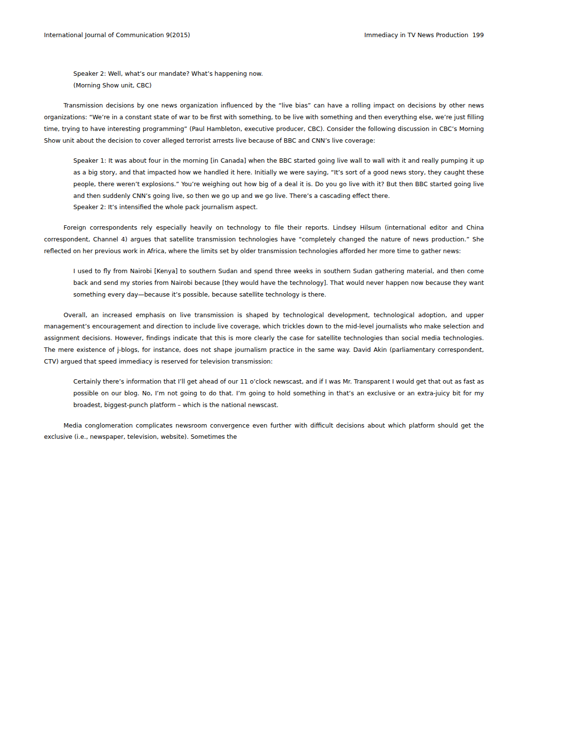International Journal of Communication 9(2015)
Immediacy in TV News Production 199
Speaker 2: Well, what’s our mandate? What’s happening now.
(Morning Show unit, CBC)
Transmission decisions by one news organization influenced by the “live bias” can have a rolling impact on decisions by other news organizations: “We’re in a constant state of war to be first with something, to be live with something and then everything else, we’re just filling time, trying to have interesting programming” (Paul Hambleton, executive producer, CBC). Consider the following discussion in CBC’s Morning Show unit about the decision to cover alleged terrorist arrests live because of BBC and CNN’s live coverage:
Speaker 1: It was about four in the morning [in Canada] when the BBC started going live wall to wall with it and really pumping it up as a big story, and that impacted how we handled it here. Initially we were saying, “It’s sort of a good news story, they caught these people, there weren’t explosions.” You’re weighing out how big of a deal it is. Do you go live with it? But then BBC started going live and then suddenly CNN’s going live, so then we go up and we go live. There’s a cascading effect there.
Speaker 2: It’s intensified the whole pack journalism aspect.
Foreign correspondents rely especially heavily on technology to file their reports. Lindsey Hilsum (international editor and China correspondent, Channel 4) argues that satellite transmission technologies have “completely changed the nature of news production.” She reflected on her previous work in Africa, where the limits set by older transmission technologies afforded her more time to gather news:
I used to fly from Nairobi [Kenya] to southern Sudan and spend three weeks in southern Sudan gathering material, and then come back and send my stories from Nairobi because [they would have the technology]. That would never happen now because they want something every day—because it’s possible, because satellite technology is there.
Overall, an increased emphasis on live transmission is shaped by technological development, technological adoption, and upper management’s encouragement and direction to include live coverage, which trickles down to the mid-level journalists who make selection and assignment decisions. However, findings indicate that this is more clearly the case for satellite technologies than social media technologies. The mere existence of j-blogs, for instance, does not shape journalism practice in the same way. David Akin (parliamentary correspondent, CTV) argued that speed immediacy is reserved for television transmission:
Certainly there’s information that I’ll get ahead of our 11 o’clock newscast, and if I was Mr. Transparent I would get that out as fast as possible on our blog. No, I’m not going to do that. I’m going to hold something in that’s an exclusive or an extra-juicy bit for my broadest, biggest-punch platform – which is the national newscast.
Media conglomeration complicates newsroom convergence even further with difficult decisions about which platform should get the exclusive (i.e., newspaper, television, website). Sometimes the